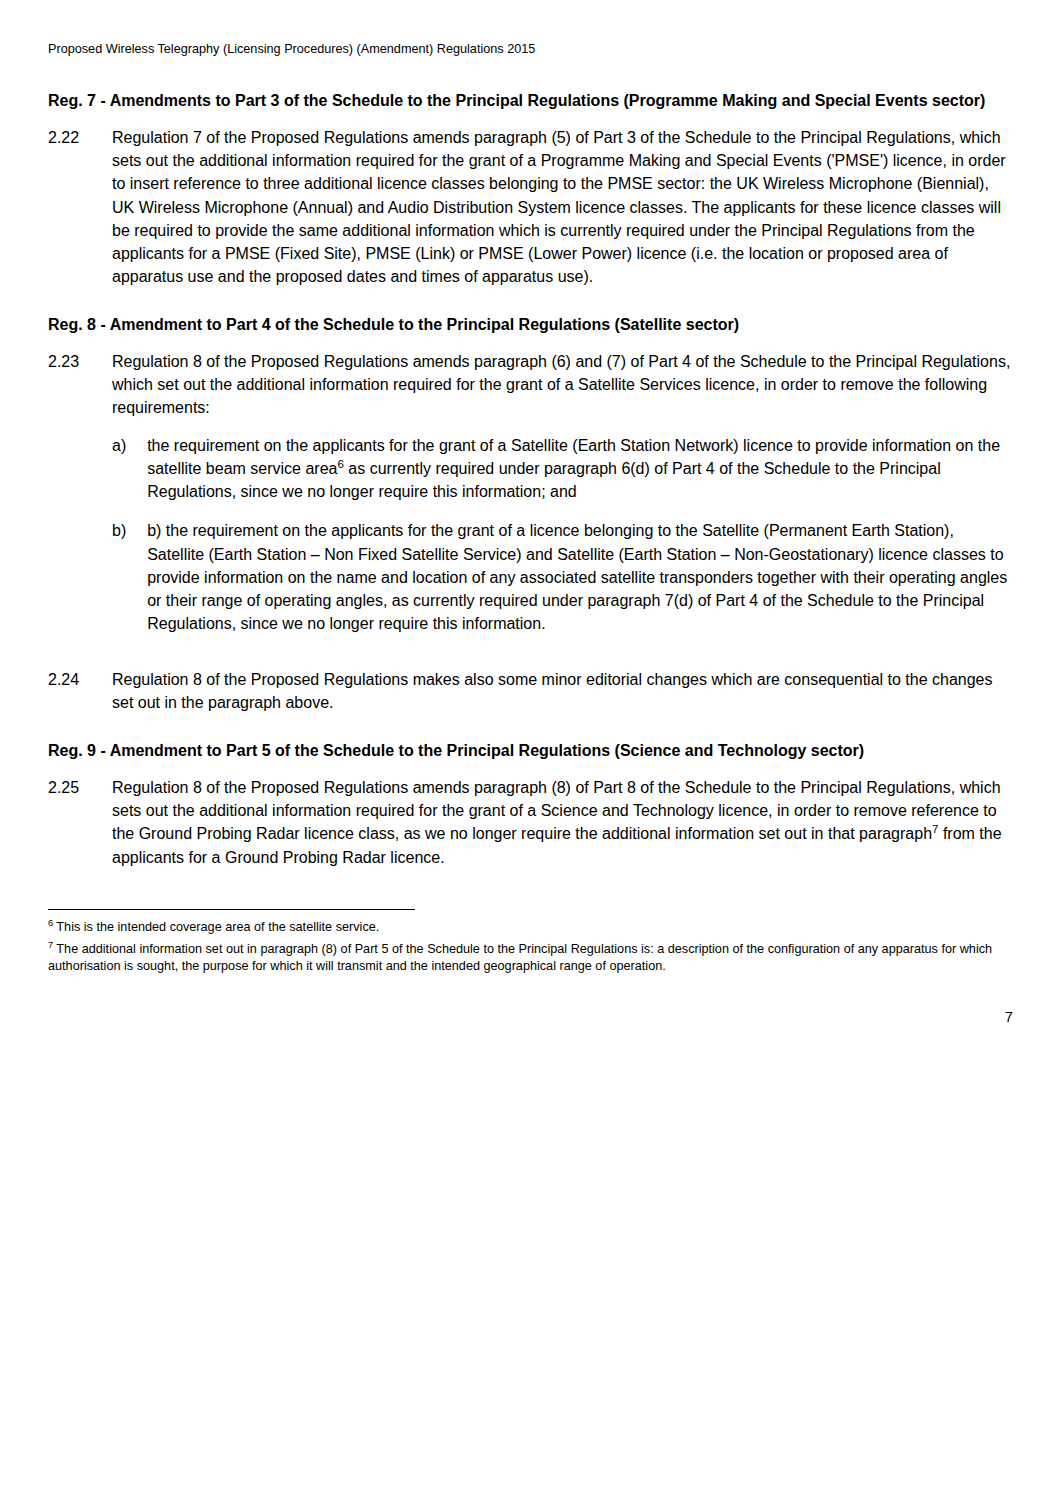Proposed Wireless Telegraphy (Licensing Procedures) (Amendment) Regulations 2015
Reg. 7 - Amendments to Part 3 of the Schedule to the Principal Regulations (Programme Making and Special Events sector)
2.22
Regulation 7 of the Proposed Regulations amends paragraph (5) of Part 3 of the Schedule to the Principal Regulations, which sets out the additional information required for the grant of a Programme Making and Special Events ('PMSE') licence, in order to insert reference to three additional licence classes belonging to the PMSE sector: the UK Wireless Microphone (Biennial), UK Wireless Microphone (Annual) and Audio Distribution System licence classes. The applicants for these licence classes will be required to provide the same additional information which is currently required under the Principal Regulations from the applicants for a PMSE (Fixed Site), PMSE (Link) or PMSE (Lower Power) licence (i.e. the location or proposed area of apparatus use and the proposed dates and times of apparatus use).
Reg. 8 - Amendment to Part 4 of the Schedule to the Principal Regulations (Satellite sector)
2.23
Regulation 8 of the Proposed Regulations amends paragraph (6) and (7) of Part 4 of the Schedule to the Principal Regulations, which set out the additional information required for the grant of a Satellite Services licence, in order to remove the following requirements:
a) the requirement on the applicants for the grant of a Satellite (Earth Station Network) licence to provide information on the satellite beam service area6 as currently required under paragraph 6(d) of Part 4 of the Schedule to the Principal Regulations, since we no longer require this information; and
b) b) the requirement on the applicants for the grant of a licence belonging to the Satellite (Permanent Earth Station), Satellite (Earth Station – Non Fixed Satellite Service) and Satellite (Earth Station – Non-Geostationary) licence classes to provide information on the name and location of any associated satellite transponders together with their operating angles or their range of operating angles, as currently required under paragraph 7(d) of Part 4 of the Schedule to the Principal Regulations, since we no longer require this information.
2.24
Regulation 8 of the Proposed Regulations makes also some minor editorial changes which are consequential to the changes set out in the paragraph above.
Reg. 9 - Amendment to Part 5 of the Schedule to the Principal Regulations (Science and Technology sector)
2.25
Regulation 8 of the Proposed Regulations amends paragraph (8) of Part 8 of the Schedule to the Principal Regulations, which sets out the additional information required for the grant of a Science and Technology licence, in order to remove reference to the Ground Probing Radar licence class, as we no longer require the additional information set out in that paragraph7 from the applicants for a Ground Probing Radar licence.
6 This is the intended coverage area of the satellite service.
7 The additional information set out in paragraph (8) of Part 5 of the Schedule to the Principal Regulations is: a description of the configuration of any apparatus for which authorisation is sought, the purpose for which it will transmit and the intended geographical range of operation.
7